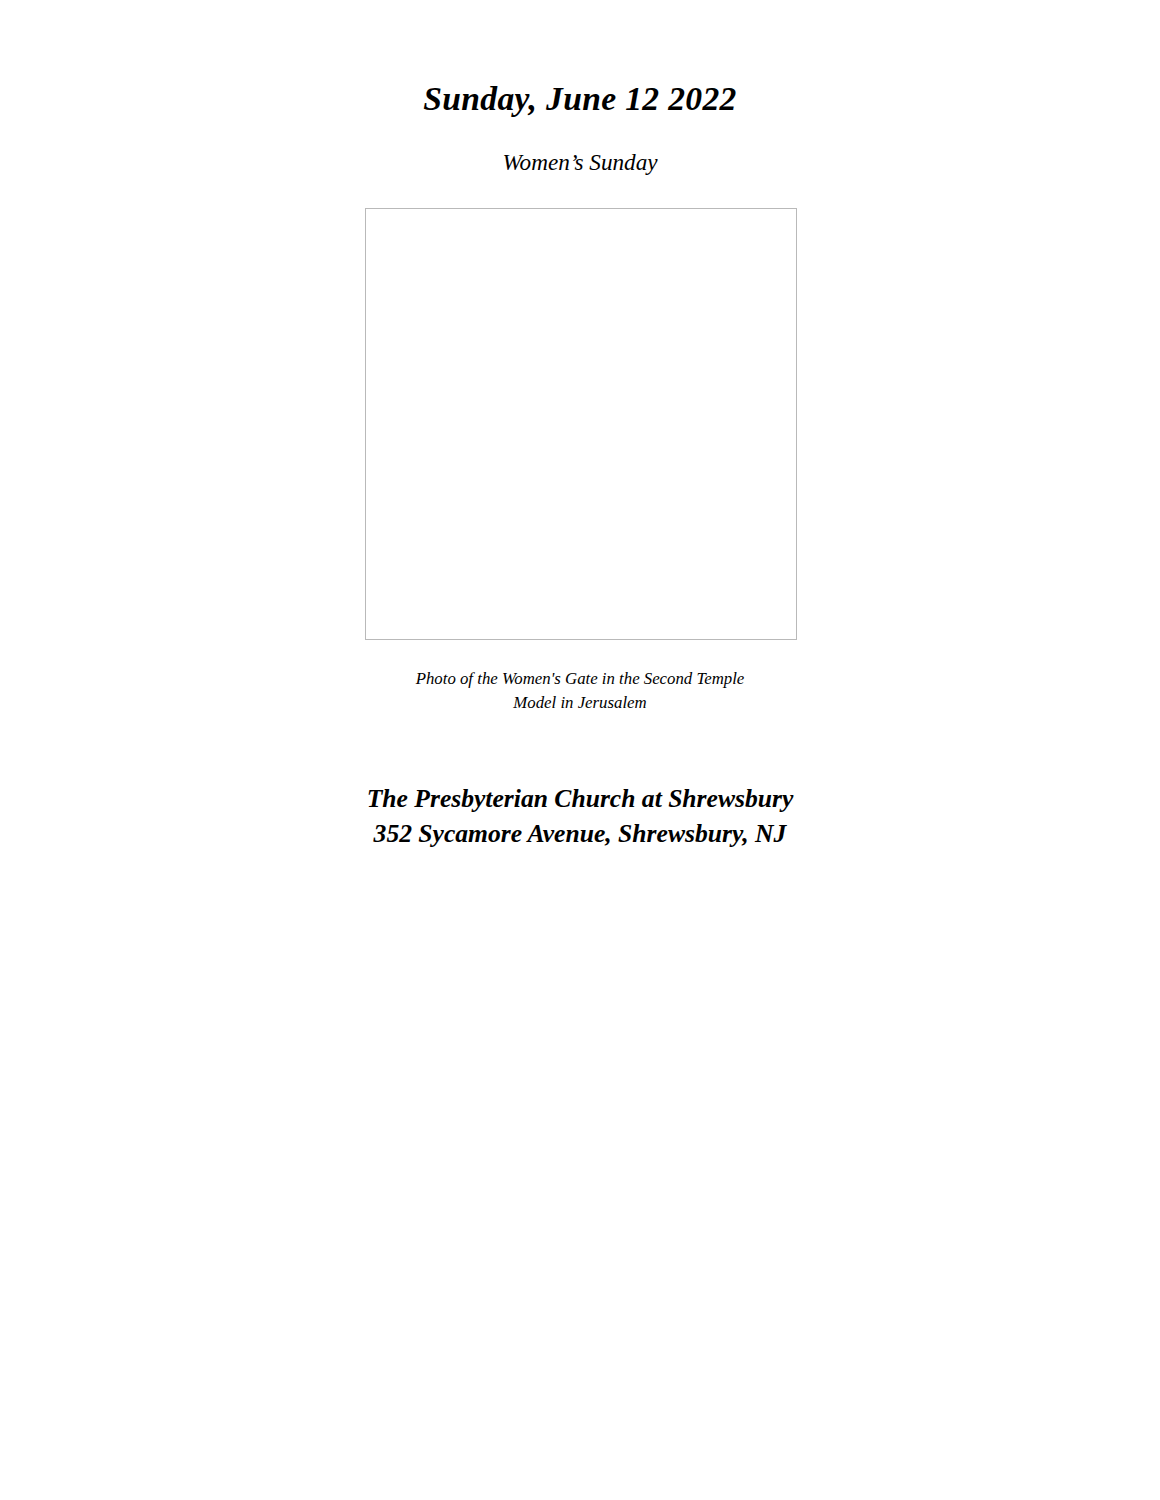Sunday, June 12 2022
Women’s Sunday
Photo of the Women's Gate in the Second Temple
Model in Jerusalem
The Presbyterian Church at Shrewsbury 352 Sycamore Avenue, Shrewsbury, NJ